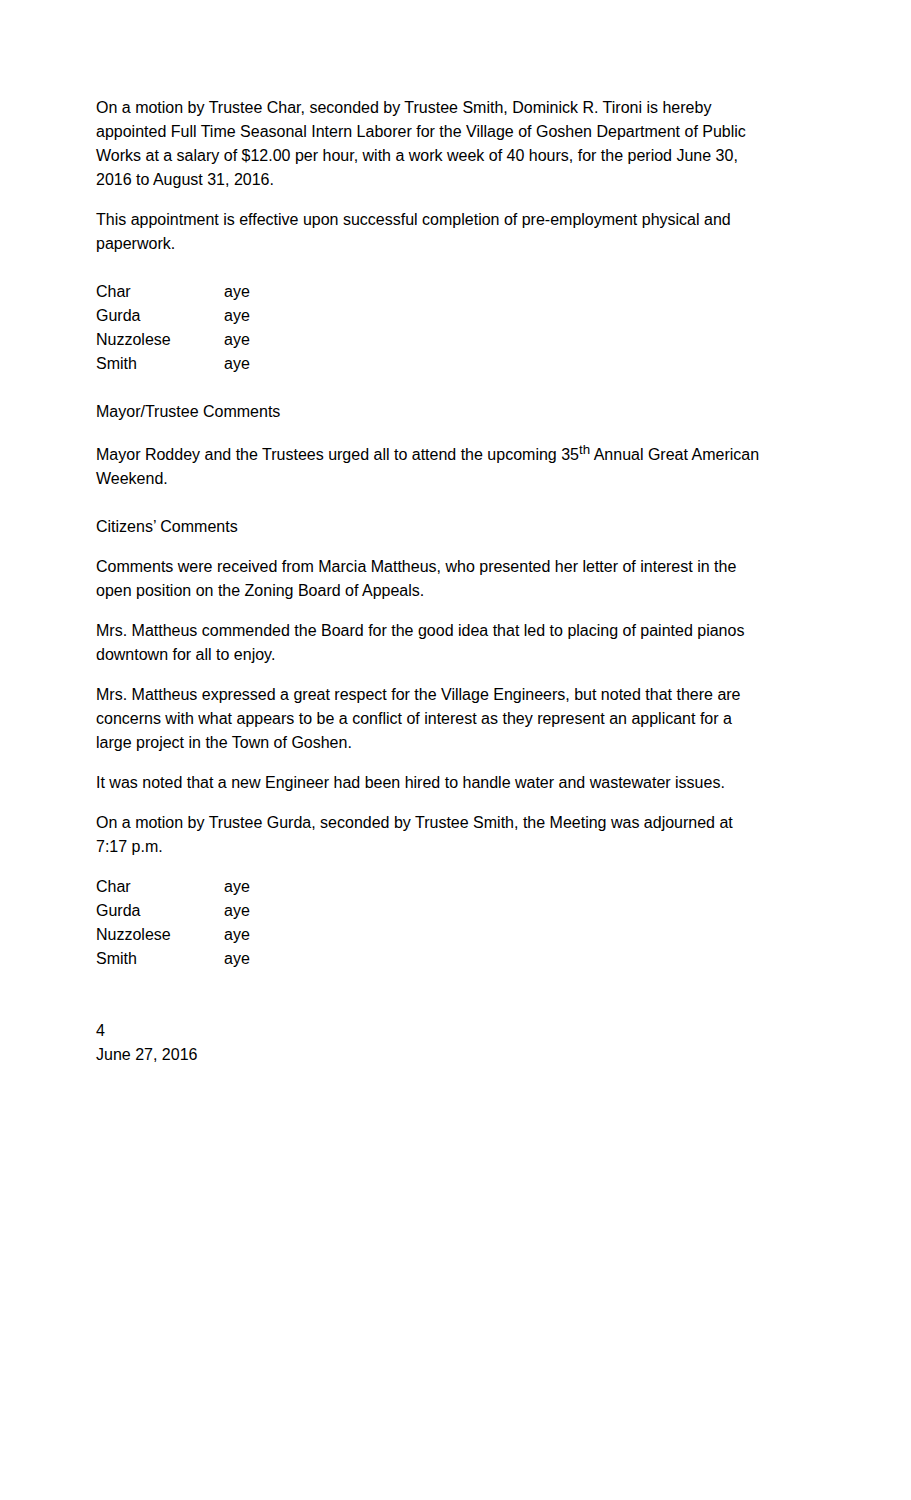On a motion by Trustee Char, seconded by Trustee Smith, Dominick R. Tironi is hereby appointed Full Time Seasonal Intern Laborer for the Village of Goshen Department of Public Works at a salary of $12.00 per hour, with a work week of 40 hours, for the period June 30, 2016 to August 31, 2016.
This appointment is effective upon successful completion of pre-employment physical and paperwork.
| Char | aye |
| Gurda | aye |
| Nuzzolese | aye |
| Smith | aye |
Mayor/Trustee Comments
Mayor Roddey and the Trustees urged all to attend the upcoming 35th Annual Great American Weekend.
Citizens’ Comments
Comments were received from Marcia Mattheus, who presented her letter of interest in the open position on the Zoning Board of Appeals.
Mrs. Mattheus commended the Board for the good idea that led to placing of painted pianos downtown for all to enjoy.
Mrs. Mattheus expressed a great respect for the Village Engineers, but noted that there are concerns with what appears to be a conflict of interest as they represent an applicant for a large project in the Town of Goshen.
It was noted that a new Engineer had been hired to handle water and wastewater issues.
On a motion by Trustee Gurda, seconded by Trustee Smith, the Meeting was adjourned at 7:17 p.m.
| Char | aye |
| Gurda | aye |
| Nuzzolese | aye |
| Smith | aye |
4
June 27, 2016